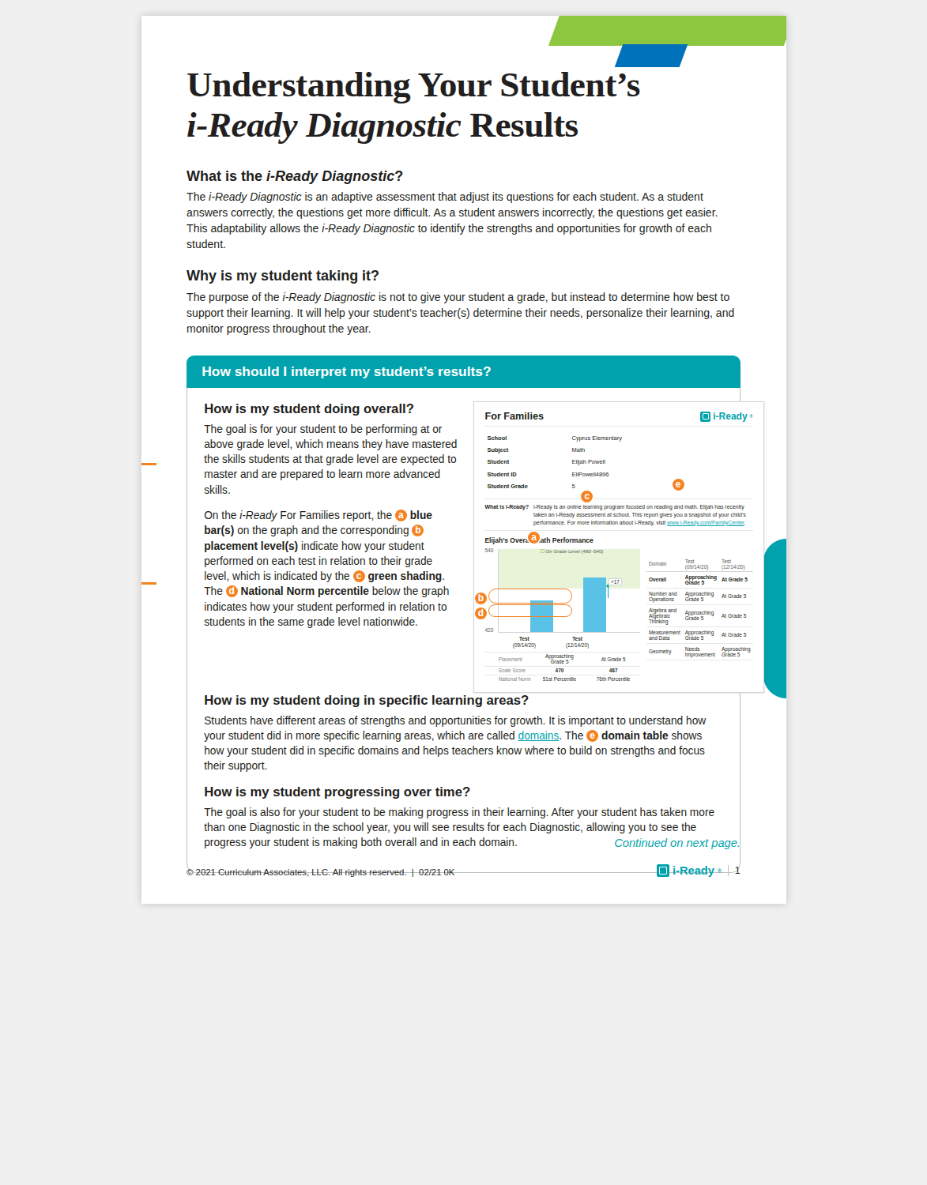Understanding Your Student’s
i-Ready Diagnostic Results
What is the i-Ready Diagnostic?
The i-Ready Diagnostic is an adaptive assessment that adjust its questions for each student. As a student answers correctly, the questions get more difficult. As a student answers incorrectly, the questions get easier. This adaptability allows the i-Ready Diagnostic to identify the strengths and opportunities for growth of each student.
Why is my student taking it?
The purpose of the i-Ready Diagnostic is not to give your student a grade, but instead to determine how best to support their learning. It will help your student’s teacher(s) determine their needs, personalize their learning, and monitor progress throughout the year.
How should I interpret my student’s results?
How is my student doing overall?
The goal is for your student to be performing at or above grade level, which means they have mastered the skills students at that grade level are expected to master and are prepared to learn more advanced skills.
On the i-Ready For Families report, the a blue bar(s) on the graph and the corresponding b placement level(s) indicate how your student performed on each test in relation to their grade level, which is indicated by the c green shading. The d National Norm percentile below the graph indicates how your student performed in relation to students in the same grade level nationwide.
For Families
i-Ready®
| School | Cyprus Elementary |
| Subject | Math |
| Student | Elijah Powell |
| Student ID | EliPowell4896 |
| Student Grade | 5 |
What is i-Ready? i-Ready is an online learning program focused on reading and math. Elijah has recently taken an i-Ready assessment at school. This report gives you a snapshot of your child’s performance. For more information about i-Ready, visit www.i-Ready.com/FamilyCenter.
Elijah’s Overall Math Performance
540
420
On Grade Level (480–540)
+17
Test(09/14/20)
Test(12/14/20)
| Placement | Approaching Grade 5 | At Grade 5 |
| Scale Score | 470 | 487 |
| National Norm | 51st Percentile | 76th Percentile |
| Domain | Test (09/14/20) | Test (12/14/20) |
| --- | --- | --- |
| Overall | Approaching Grade 5 | At Grade 5 |
| Number and Operations | Approaching Grade 5 | At Grade 5 |
| Algebra and Algebraic Thinking | Approaching Grade 5 | At Grade 5 |
| Measurement and Data | Approaching Grade 5 | At Grade 5 |
| Geometry | Needs Improvement | Approaching Grade 5 |
a
b
c
d
e
How is my student doing in specific learning areas?
Students have different areas of strengths and opportunities for growth. It is important to understand how your student did in more specific learning areas, which are called domains. The e domain table shows how your student did in specific domains and helps teachers know where to build on strengths and focus their support.
How is my student progressing over time?
The goal is also for your student to be making progress in their learning. After your student has taken more than one Diagnostic in the school year, you will see results for each Diagnostic, allowing you to see the progress your student is making both overall and in each domain.
Continued on next page.
© 2021 Curriculum Associates, LLC. All rights reserved. | 02/21 0K
i-Ready®
1